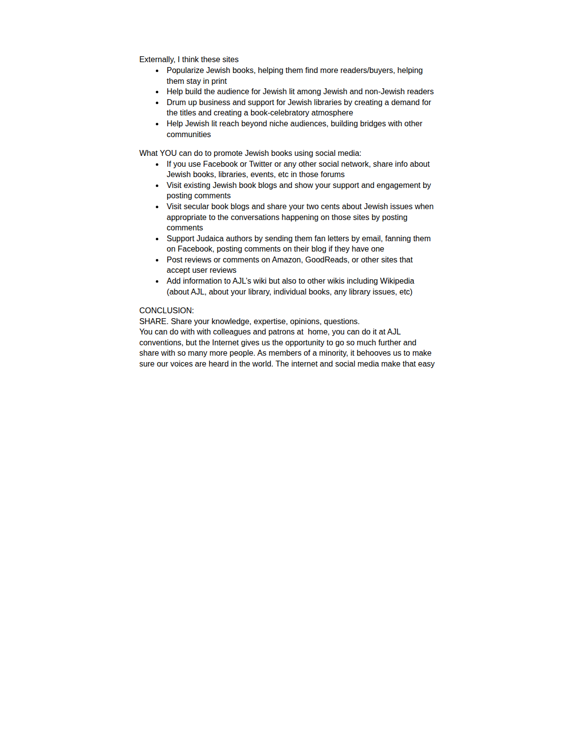Externally, I think these sites
Popularize Jewish books, helping them find more readers/buyers, helping them stay in print
Help build the audience for Jewish lit among Jewish and non-Jewish readers
Drum up business and support for Jewish libraries by creating a demand for the titles and creating a book-celebratory atmosphere
Help Jewish lit reach beyond niche audiences, building bridges with other communities
What YOU can do to promote Jewish books using social media:
If you use Facebook or Twitter or any other social network, share info about Jewish books, libraries, events, etc in those forums
Visit existing Jewish book blogs and show your support and engagement by posting comments
Visit secular book blogs and share your two cents about Jewish issues when appropriate to the conversations happening on those sites by posting comments
Support Judaica authors by sending them fan letters by email, fanning them on Facebook, posting comments on their blog if they have one
Post reviews or comments on Amazon, GoodReads, or other sites that accept user reviews
Add information to AJL’s wiki but also to other wikis including Wikipedia (about AJL, about your library, individual books, any library issues, etc)
CONCLUSION:
SHARE. Share your knowledge, expertise, opinions, questions.
You can do with with colleagues and patrons at home, you can do it at AJL conventions, but the Internet gives us the opportunity to go so much further and share with so many more people. As members of a minority, it behooves us to make sure our voices are heard in the world. The internet and social media make that easy